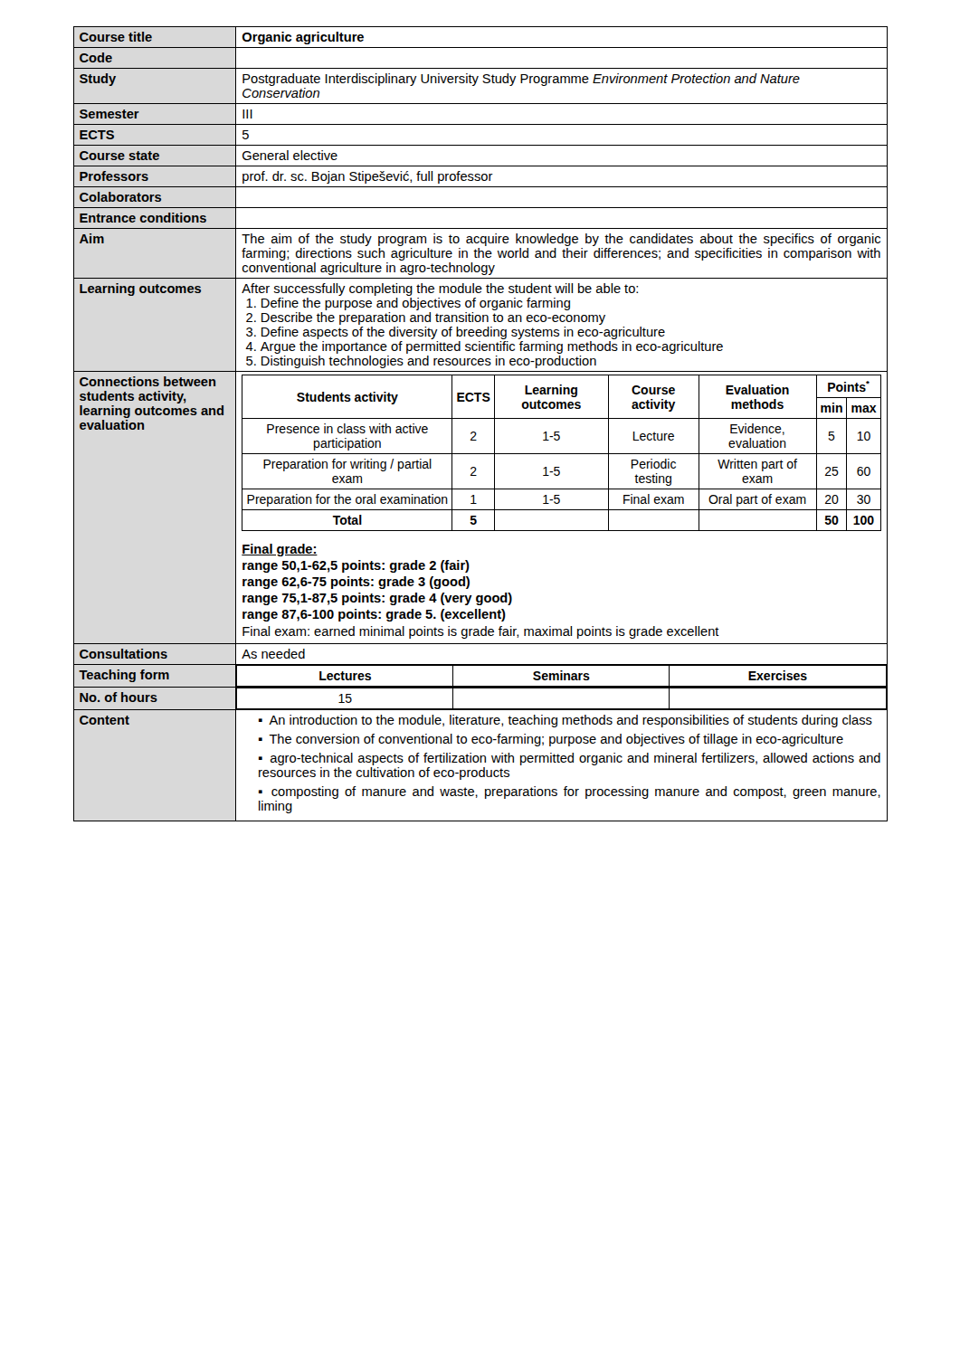| Course title | Organic agriculture |
| Code | |
| Study | Postgraduate Interdisciplinary University Study Programme Environment Protection and Nature Conservation |
| Semester | III |
| ECTS | 5 |
| Course state | General elective |
| Professors | prof. dr. sc. Bojan Stipešević, full professor |
| Colaborators | |
| Entrance conditions | |
| Aim | The aim of the study program is to acquire knowledge by the candidates about the specifics of organic farming; directions such agriculture in the world and their differences; and specificities in comparison with conventional agriculture in agro-technology |
| Learning outcomes | After successfully completing the module the student will be able to: Define the purpose and objectives of organic farming Describe the preparation and transition to an eco-economy Define aspects of the diversity of breeding systems in eco-agriculture Argue the importance of permitted scientific farming methods in eco-agriculture Distinguish technologies and resources in eco-production |
| Connections between students activity, learning outcomes and evaluation | / Students activity / ECTS / Learning outcomes / Course activity / Evaluation methods / Points * / / --- / --- / --- / --- / --- / --- / / min / max / / Presence in class with active participation / 2 / 1-5 / Lecture / Evidence, evaluation / 5 / 10 / / Preparation for writing / partial exam / 2 / 1-5 / Periodic testing / Written part of exam / 25 / 60 / / Preparation for the oral examination / 1 / 1-5 / Final exam / Oral part of exam / 20 / 30 / / Total / 5 / / / / 50 / 100 / Final grade: range 50,1-62,5 points: grade 2 (fair) range 62,6-75 points: grade 3 (good) range 75,1-87,5 points: grade 4 (very good) range 87,6-100 points: grade 5. (excellent) Final exam: earned minimal points is grade fair, maximal points is grade excellent |
| Consultations | As needed |
| Teaching form | / Lectures / Seminars / Exercises / / --- / --- / --- / |
| No. of hours | / 15 / / / |
| Content | An introduction to the module, literature, teaching methods and responsibilities of students during class The conversion of conventional to eco-farming; purpose and objectives of tillage in eco-agriculture agro-technical aspects of fertilization with permitted organic and mineral fertilizers, allowed actions and resources in the cultivation of eco-products composting of manure and waste, preparations for processing manure and compost, green manure, liming |